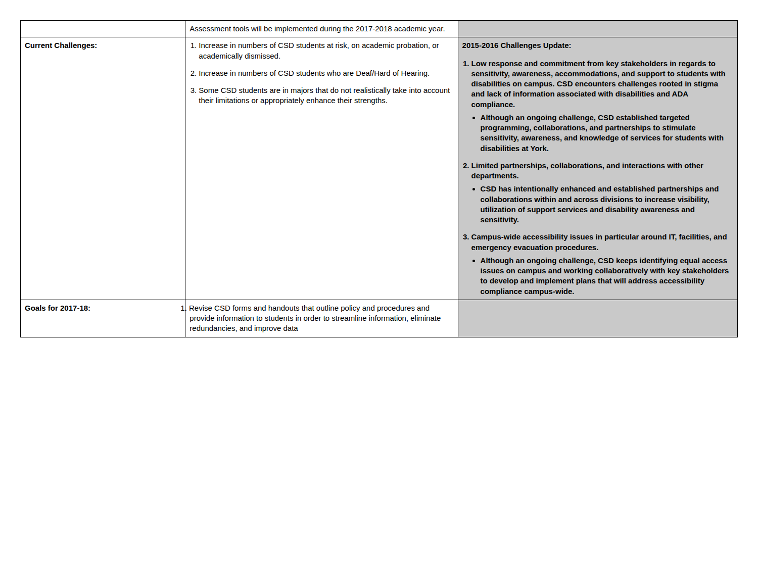| | Assessment tools will be implemented during the 2017-2018 academic year. | |
| Current Challenges: | Increase in numbers of CSD students at risk, on academic probation, or academically dismissed. Increase in numbers of CSD students who are Deaf/Hard of Hearing. Some CSD students are in majors that do not realistically take into account their limitations or appropriately enhance their strengths. | 2015-2016 Challenges Update: Low response and commitment from key stakeholders in regards to sensitivity, awareness, accommodations, and support to students with disabilities on campus. CSD encounters challenges rooted in stigma and lack of information associated with disabilities and ADA compliance. Although an ongoing challenge, CSD established targeted programming, collaborations, and partnerships to stimulate sensitivity, awareness, and knowledge of services for students with disabilities at York. Limited partnerships, collaborations, and interactions with other departments. CSD has intentionally enhanced and established partnerships and collaborations within and across divisions to increase visibility, utilization of support services and disability awareness and sensitivity. Campus-wide accessibility issues in particular around IT, facilities, and emergency evacuation procedures. Although an ongoing challenge, CSD keeps identifying equal access issues on campus and working collaboratively with key stakeholders to develop and implement plans that will address accessibility compliance campus-wide. |
| Goals for 2017-18: | 1. Revise CSD forms and handouts that outline policy and procedures and provide information to students in order to streamline information, eliminate redundancies, and improve data | |